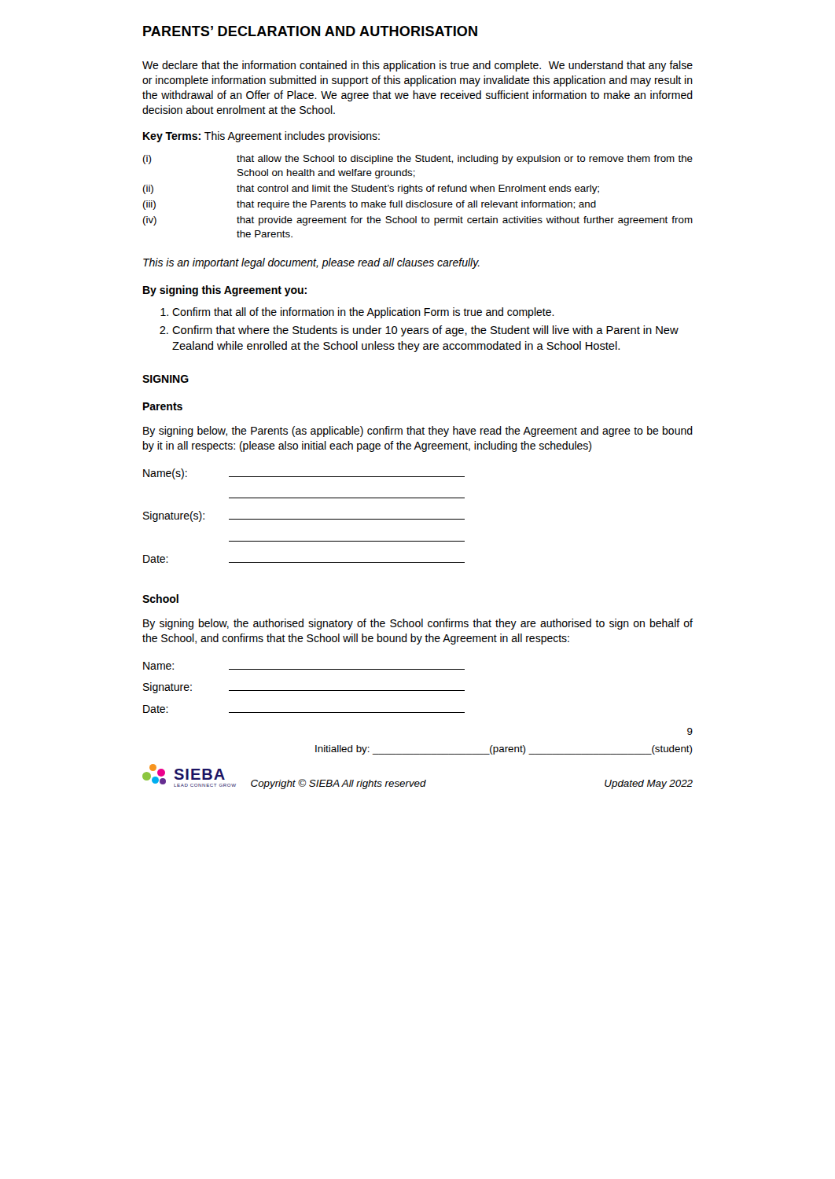PARENTS’ DECLARATION AND AUTHORISATION
We declare that the information contained in this application is true and complete. We understand that any false or incomplete information submitted in support of this application may invalidate this application and may result in the withdrawal of an Offer of Place. We agree that we have received sufficient information to make an informed decision about enrolment at the School.
Key Terms: This Agreement includes provisions:
| (i) | that allow the School to discipline the Student, including by expulsion or to remove them from the School on health and welfare grounds; |
| (ii) | that control and limit the Student’s rights of refund when Enrolment ends early; |
| (iii) | that require the Parents to make full disclosure of all relevant information; and |
| (iv) | that provide agreement for the School to permit certain activities without further agreement from the Parents. |
This is an important legal document, please read all clauses carefully.
By signing this Agreement you:
Confirm that all of the information in the Application Form is true and complete.
Confirm that where the Students is under 10 years of age, the Student will live with a Parent in New Zealand while enrolled at the School unless they are accommodated in a School Hostel.
SIGNING
Parents
By signing below, the Parents (as applicable) confirm that they have read the Agreement and agree to be bound by it in all respects: (please also initial each page of the Agreement, including the schedules)
| Name(s): | |
| Signature(s): | |
| Date: | |
School
By signing below, the authorised signatory of the School confirms that they are authorised to sign on behalf of the School, and confirms that the School will be bound by the Agreement in all respects:
| Name: | |
| Signature: | |
| Date: | |
9
Initialled by: ____________________(parent) _____________________(student)
SIEBA
LEAD CONNECT GROW
Copyright © SIEBA All rights reserved
Updated May 2022